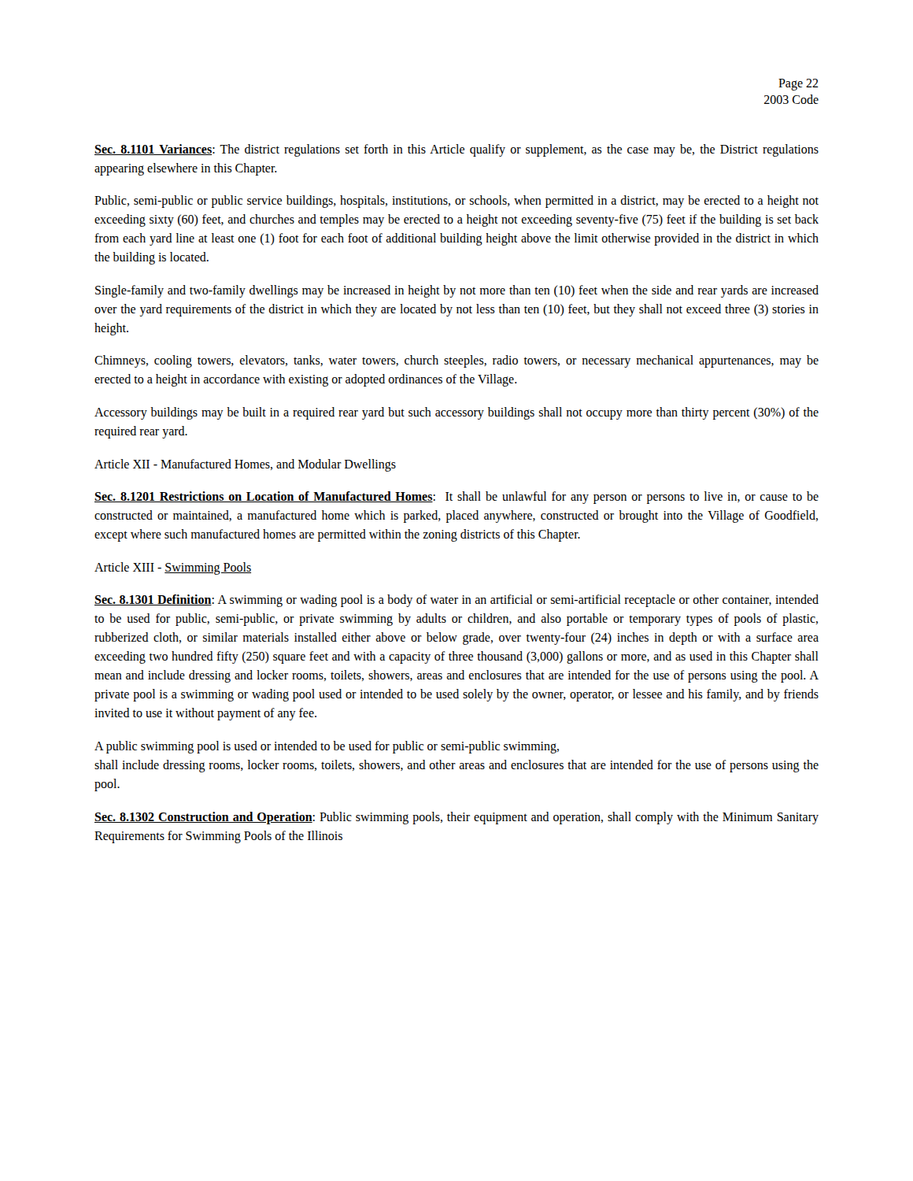Page 22
2003 Code
Sec. 8.1101 Variances: The district regulations set forth in this Article qualify or supplement, as the case may be, the District regulations appearing elsewhere in this Chapter.
Public, semi-public or public service buildings, hospitals, institutions, or schools, when permitted in a district, may be erected to a height not exceeding sixty (60) feet, and churches and temples may be erected to a height not exceeding seventy-five (75) feet if the building is set back from each yard line at least one (1) foot for each foot of additional building height above the limit otherwise provided in the district in which the building is located.
Single-family and two-family dwellings may be increased in height by not more than ten (10) feet when the side and rear yards are increased over the yard requirements of the district in which they are located by not less than ten (10) feet, but they shall not exceed three (3) stories in height.
Chimneys, cooling towers, elevators, tanks, water towers, church steeples, radio towers, or necessary mechanical appurtenances, may be erected to a height in accordance with existing or adopted ordinances of the Village.
Accessory buildings may be built in a required rear yard but such accessory buildings shall not occupy more than thirty percent (30%) of the required rear yard.
Article XII - Manufactured Homes, and Modular Dwellings
Sec. 8.1201 Restrictions on Location of Manufactured Homes: It shall be unlawful for any person or persons to live in, or cause to be constructed or maintained, a manufactured home which is parked, placed anywhere, constructed or brought into the Village of Goodfield, except where such manufactured homes are permitted within the zoning districts of this Chapter.
Article XIII - Swimming Pools
Sec. 8.1301 Definition: A swimming or wading pool is a body of water in an artificial or semi-artificial receptacle or other container, intended to be used for public, semi-public, or private swimming by adults or children, and also portable or temporary types of pools of plastic, rubberized cloth, or similar materials installed either above or below grade, over twenty-four (24) inches in depth or with a surface area exceeding two hundred fifty (250) square feet and with a capacity of three thousand (3,000) gallons or more, and as used in this Chapter shall mean and include dressing and locker rooms, toilets, showers, areas and enclosures that are intended for the use of persons using the pool. A private pool is a swimming or wading pool used or intended to be used solely by the owner, operator, or lessee and his family, and by friends invited to use it without payment of any fee.
A public swimming pool is used or intended to be used for public or semi-public swimming,
shall include dressing rooms, locker rooms, toilets, showers, and other areas and enclosures that are intended for the use of persons using the pool.
Sec. 8.1302 Construction and Operation: Public swimming pools, their equipment and operation, shall comply with the Minimum Sanitary Requirements for Swimming Pools of the Illinois